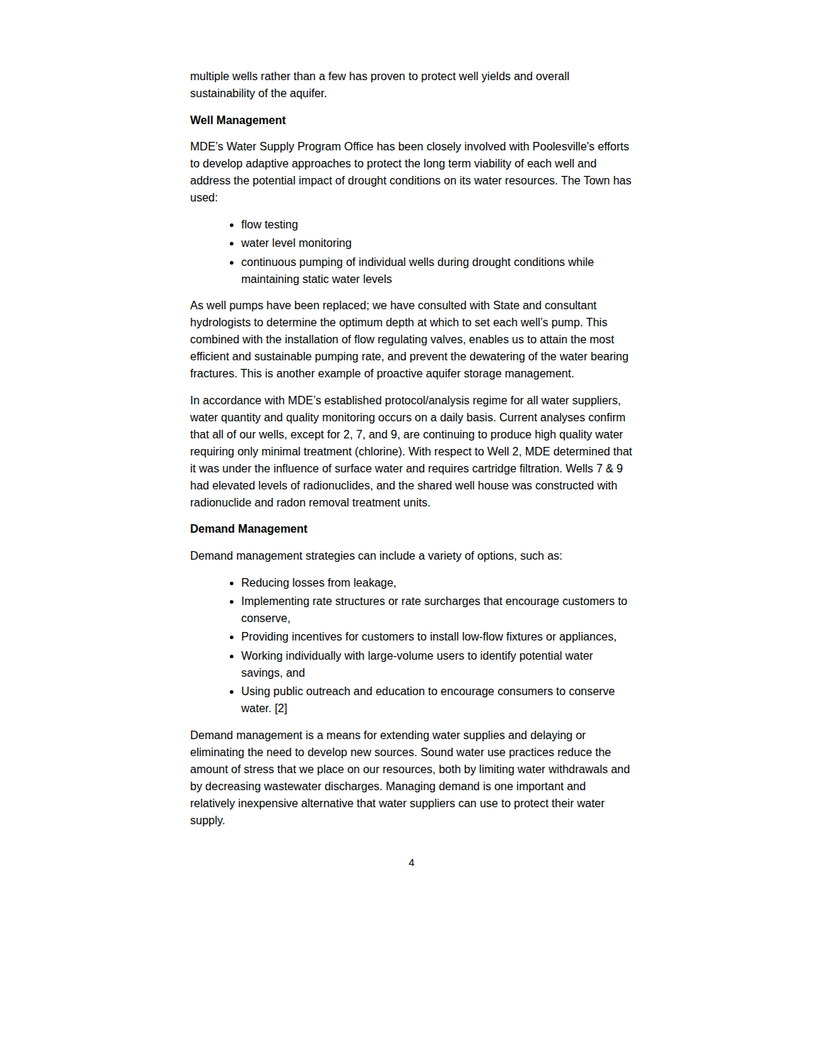multiple wells rather than a few has proven to protect well yields and overall sustainability of the aquifer.
Well Management
MDE’s Water Supply Program Office has been closely involved with Poolesville's efforts to develop adaptive approaches to protect the long term viability of each well and address the potential impact of drought conditions on its water resources. The Town has used:
flow testing
water level monitoring
continuous pumping of individual wells during drought conditions while maintaining static water levels
As well pumps have been replaced; we have consulted with State and consultant hydrologists to determine the optimum depth at which to set each well’s pump. This combined with the installation of flow regulating valves, enables us to attain the most efficient and sustainable pumping rate, and prevent the dewatering of the water bearing fractures. This is another example of proactive aquifer storage management.
In accordance with MDE’s established protocol/analysis regime for all water suppliers, water quantity and quality monitoring occurs on a daily basis. Current analyses confirm that all of our wells, except for 2, 7, and 9, are continuing to produce high quality water requiring only minimal treatment (chlorine). With respect to Well 2, MDE determined that it was under the influence of surface water and requires cartridge filtration. Wells 7 & 9 had elevated levels of radionuclides, and the shared well house was constructed with radionuclide and radon removal treatment units.
Demand Management
Demand management strategies can include a variety of options, such as:
Reducing losses from leakage,
Implementing rate structures or rate surcharges that encourage customers to conserve,
Providing incentives for customers to install low-flow fixtures or appliances,
Working individually with large-volume users to identify potential water savings, and
Using public outreach and education to encourage consumers to conserve water. [2]
Demand management is a means for extending water supplies and delaying or eliminating the need to develop new sources. Sound water use practices reduce the amount of stress that we place on our resources, both by limiting water withdrawals and by decreasing wastewater discharges. Managing demand is one important and relatively inexpensive alternative that water suppliers can use to protect their water supply.
4